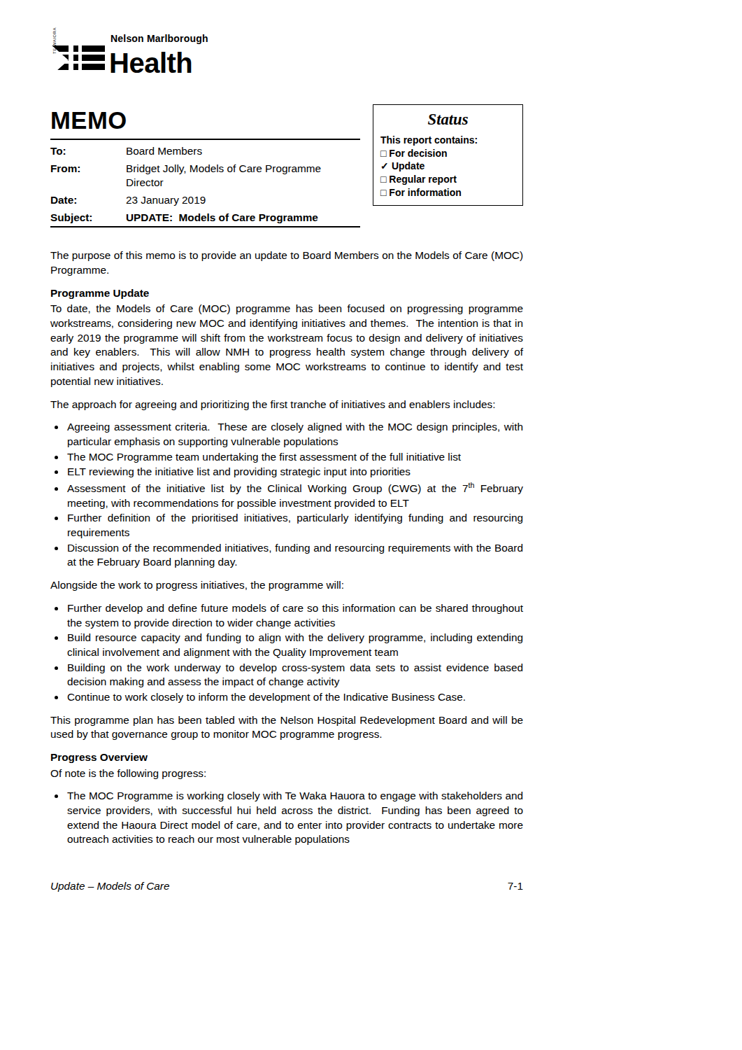Nelson Marlborough
TE WAIORA
Health
MEMO
| To: | Board Members |
| From: | Bridget Jolly, Models of Care Programme Director |
| Date: | 23 January 2019 |
| Subject: | UPDATE: Models of Care Programme |
Status
This report contains:
□ For decision
✓ Update
□ Regular report
□ For information
The purpose of this memo is to provide an update to Board Members on the Models of Care (MOC) Programme.
Programme Update
To date, the Models of Care (MOC) programme has been focused on progressing programme workstreams, considering new MOC and identifying initiatives and themes. The intention is that in early 2019 the programme will shift from the workstream focus to design and delivery of initiatives and key enablers. This will allow NMH to progress health system change through delivery of initiatives and projects, whilst enabling some MOC workstreams to continue to identify and test potential new initiatives.
The approach for agreeing and prioritizing the first tranche of initiatives and enablers includes:
Agreeing assessment criteria. These are closely aligned with the MOC design principles, with particular emphasis on supporting vulnerable populations
The MOC Programme team undertaking the first assessment of the full initiative list
ELT reviewing the initiative list and providing strategic input into priorities
Assessment of the initiative list by the Clinical Working Group (CWG) at the 7th February meeting, with recommendations for possible investment provided to ELT
Further definition of the prioritised initiatives, particularly identifying funding and resourcing requirements
Discussion of the recommended initiatives, funding and resourcing requirements with the Board at the February Board planning day.
Alongside the work to progress initiatives, the programme will:
Further develop and define future models of care so this information can be shared throughout the system to provide direction to wider change activities
Build resource capacity and funding to align with the delivery programme, including extending clinical involvement and alignment with the Quality Improvement team
Building on the work underway to develop cross-system data sets to assist evidence based decision making and assess the impact of change activity
Continue to work closely to inform the development of the Indicative Business Case.
This programme plan has been tabled with the Nelson Hospital Redevelopment Board and will be used by that governance group to monitor MOC programme progress.
Progress Overview
Of note is the following progress:
The MOC Programme is working closely with Te Waka Hauora to engage with stakeholders and service providers, with successful hui held across the district. Funding has been agreed to extend the Haoura Direct model of care, and to enter into provider contracts to undertake more outreach activities to reach our most vulnerable populations
Update – Models of Care
7-1